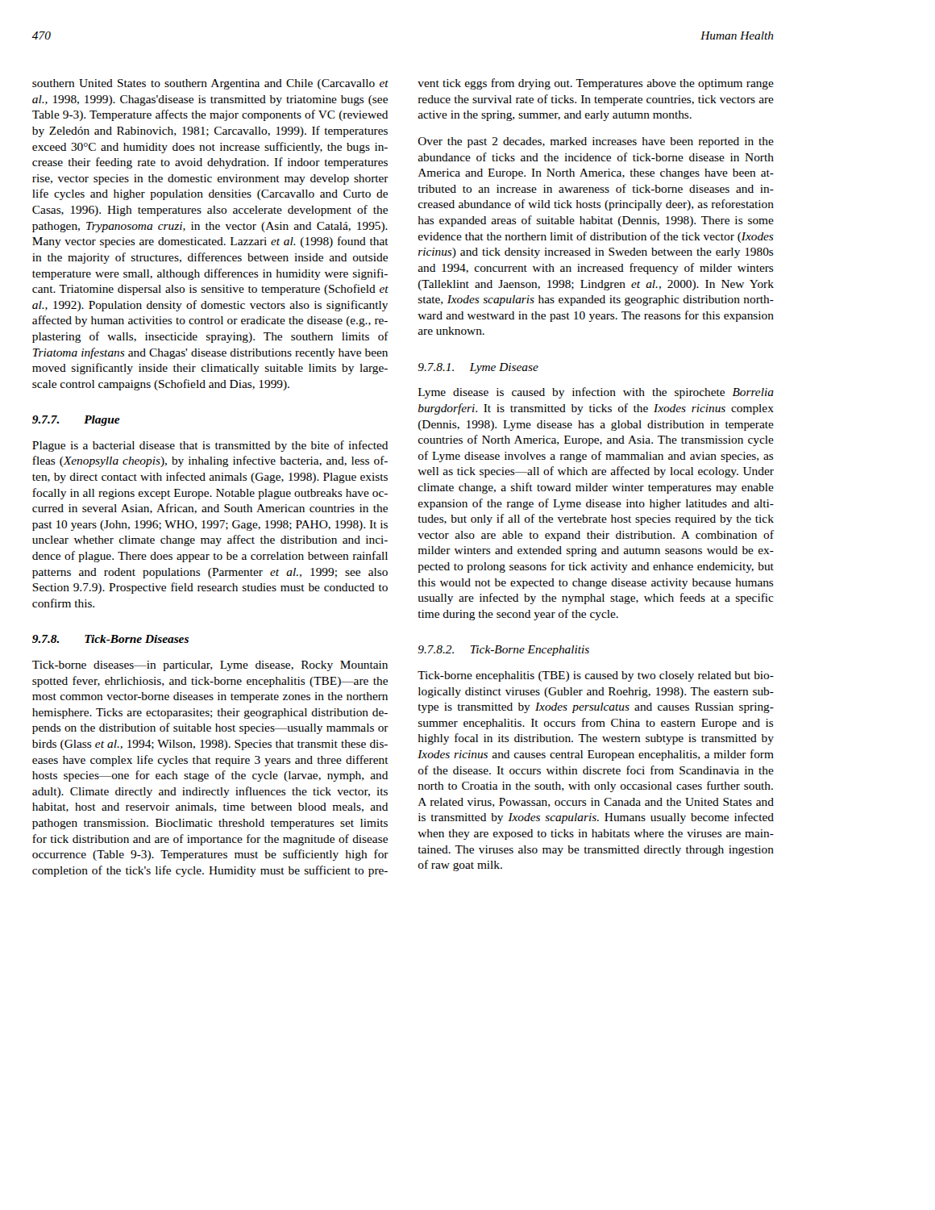470 Human Health
southern United States to southern Argentina and Chile (Carcavallo et al., 1998, 1999). Chagas'disease is transmitted by triatomine bugs (see Table 9-3). Temperature affects the major components of VC (reviewed by Zeledón and Rabinovich, 1981; Carcavallo, 1999). If temperatures exceed 30°C and humidity does not increase sufficiently, the bugs increase their feeding rate to avoid dehydration. If indoor temperatures rise, vector species in the domestic environment may develop shorter life cycles and higher population densities (Carcavallo and Curto de Casas, 1996). High temperatures also accelerate development of the pathogen, Trypanosoma cruzi, in the vector (Asin and Catalá, 1995). Many vector species are domesticated. Lazzari et al. (1998) found that in the majority of structures, differences between inside and outside temperature were small, although differences in humidity were significant. Triatomine dispersal also is sensitive to temperature (Schofield et al., 1992). Population density of domestic vectors also is significantly affected by human activities to control or eradicate the disease (e.g., replastering of walls, insecticide spraying). The southern limits of Triatoma infestans and Chagas' disease distributions recently have been moved significantly inside their climatically suitable limits by large-scale control campaigns (Schofield and Dias, 1999).
9.7.7. Plague
Plague is a bacterial disease that is transmitted by the bite of infected fleas (Xenopsylla cheopis), by inhaling infective bacteria, and, less often, by direct contact with infected animals (Gage, 1998). Plague exists focally in all regions except Europe. Notable plague outbreaks have occurred in several Asian, African, and South American countries in the past 10 years (John, 1996; WHO, 1997; Gage, 1998; PAHO, 1998). It is unclear whether climate change may affect the distribution and incidence of plague. There does appear to be a correlation between rainfall patterns and rodent populations (Parmenter et al., 1999; see also Section 9.7.9). Prospective field research studies must be conducted to confirm this.
9.7.8. Tick-Borne Diseases
Tick-borne diseases—in particular, Lyme disease, Rocky Mountain spotted fever, ehrlichiosis, and tick-borne encephalitis (TBE)—are the most common vector-borne diseases in temperate zones in the northern hemisphere. Ticks are ectoparasites; their geographical distribution depends on the distribution of suitable host species—usually mammals or birds (Glass et al., 1994; Wilson, 1998). Species that transmit these diseases have complex life cycles that require 3 years and three different hosts species—one for each stage of the cycle (larvae, nymph, and adult). Climate directly and indirectly influences the tick vector, its habitat, host and reservoir animals, time between blood meals, and pathogen transmission. Bioclimatic threshold temperatures set limits for tick distribution and are of importance for the magnitude of disease occurrence (Table 9-3). Temperatures must be sufficiently high for completion of the tick's life cycle. Humidity must be sufficient to prevent tick eggs from drying out. Temperatures above the optimum range reduce the survival rate of ticks. In temperate countries, tick vectors are active in the spring, summer, and early autumn months.
Over the past 2 decades, marked increases have been reported in the abundance of ticks and the incidence of tick-borne disease in North America and Europe. In North America, these changes have been attributed to an increase in awareness of tick-borne diseases and increased abundance of wild tick hosts (principally deer), as reforestation has expanded areas of suitable habitat (Dennis, 1998). There is some evidence that the northern limit of distribution of the tick vector (Ixodes ricinus) and tick density increased in Sweden between the early 1980s and 1994, concurrent with an increased frequency of milder winters (Talleklint and Jaenson, 1998; Lindgren et al., 2000). In New York state, Ixodes scapularis has expanded its geographic distribution northward and westward in the past 10 years. The reasons for this expansion are unknown.
9.7.8.1. Lyme Disease
Lyme disease is caused by infection with the spirochete Borrelia burgdorferi. It is transmitted by ticks of the Ixodes ricinus complex (Dennis, 1998). Lyme disease has a global distribution in temperate countries of North America, Europe, and Asia. The transmission cycle of Lyme disease involves a range of mammalian and avian species, as well as tick species—all of which are affected by local ecology. Under climate change, a shift toward milder winter temperatures may enable expansion of the range of Lyme disease into higher latitudes and altitudes, but only if all of the vertebrate host species required by the tick vector also are able to expand their distribution. A combination of milder winters and extended spring and autumn seasons would be expected to prolong seasons for tick activity and enhance endemicity, but this would not be expected to change disease activity because humans usually are infected by the nymphal stage, which feeds at a specific time during the second year of the cycle.
9.7.8.2. Tick-Borne Encephalitis
Tick-borne encephalitis (TBE) is caused by two closely related but biologically distinct viruses (Gubler and Roehrig, 1998). The eastern subtype is transmitted by Ixodes persulcatus and causes Russian spring-summer encephalitis. It occurs from China to eastern Europe and is highly focal in its distribution. The western subtype is transmitted by Ixodes ricinus and causes central European encephalitis, a milder form of the disease. It occurs within discrete foci from Scandinavia in the north to Croatia in the south, with only occasional cases further south. A related virus, Powassan, occurs in Canada and the United States and is transmitted by Ixodes scapularis. Humans usually become infected when they are exposed to ticks in habitats where the viruses are maintained. The viruses also may be transmitted directly through ingestion of raw goat milk.